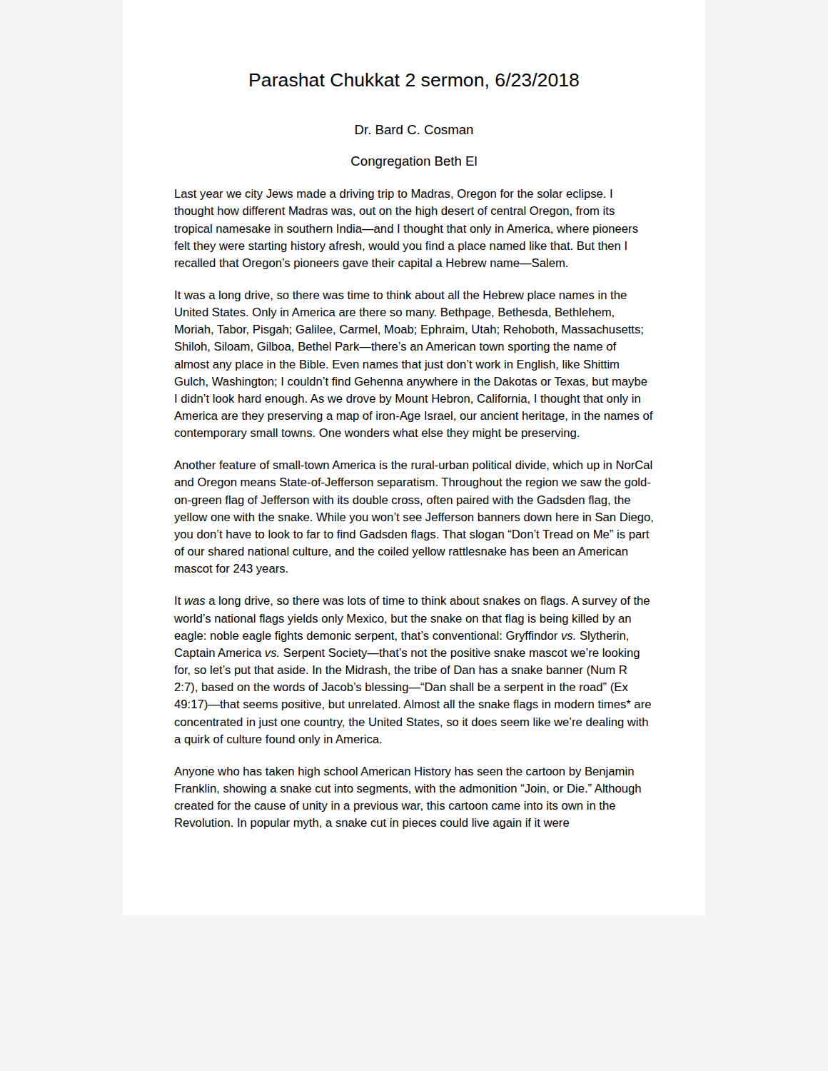Parashat Chukkat 2 sermon, 6/23/2018
Dr. Bard C. Cosman
Congregation Beth El
Last year we city Jews made a driving trip to Madras, Oregon for the solar eclipse. I thought how different Madras was, out on the high desert of central Oregon, from its tropical namesake in southern India—and I thought that only in America, where pioneers felt they were starting history afresh, would you find a place named like that. But then I recalled that Oregon’s pioneers gave their capital a Hebrew name—Salem.
It was a long drive, so there was time to think about all the Hebrew place names in the United States. Only in America are there so many. Bethpage, Bethesda, Bethlehem, Moriah, Tabor, Pisgah; Galilee, Carmel, Moab; Ephraim, Utah; Rehoboth, Massachusetts; Shiloh, Siloam, Gilboa, Bethel Park—there’s an American town sporting the name of almost any place in the Bible. Even names that just don’t work in English, like Shittim Gulch, Washington; I couldn’t find Gehenna anywhere in the Dakotas or Texas, but maybe I didn’t look hard enough. As we drove by Mount Hebron, California, I thought that only in America are they preserving a map of iron-Age Israel, our ancient heritage, in the names of contemporary small towns. One wonders what else they might be preserving.
Another feature of small-town America is the rural-urban political divide, which up in NorCal and Oregon means State-of-Jefferson separatism. Throughout the region we saw the gold-on-green flag of Jefferson with its double cross, often paired with the Gadsden flag, the yellow one with the snake. While you won’t see Jefferson banners down here in San Diego, you don’t have to look to far to find Gadsden flags. That slogan “Don’t Tread on Me” is part of our shared national culture, and the coiled yellow rattlesnake has been an American mascot for 243 years.
It was a long drive, so there was lots of time to think about snakes on flags. A survey of the world’s national flags yields only Mexico, but the snake on that flag is being killed by an eagle: noble eagle fights demonic serpent, that’s conventional: Gryffindor vs. Slytherin, Captain America vs. Serpent Society—that’s not the positive snake mascot we’re looking for, so let’s put that aside. In the Midrash, the tribe of Dan has a snake banner (Num R 2:7), based on the words of Jacob’s blessing—“Dan shall be a serpent in the road” (Ex 49:17)—that seems positive, but unrelated. Almost all the snake flags in modern times* are concentrated in just one country, the United States, so it does seem like we’re dealing with a quirk of culture found only in America.
Anyone who has taken high school American History has seen the cartoon by Benjamin Franklin, showing a snake cut into segments, with the admonition “Join, or Die.” Although created for the cause of unity in a previous war, this cartoon came into its own in the Revolution. In popular myth, a snake cut in pieces could live again if it were